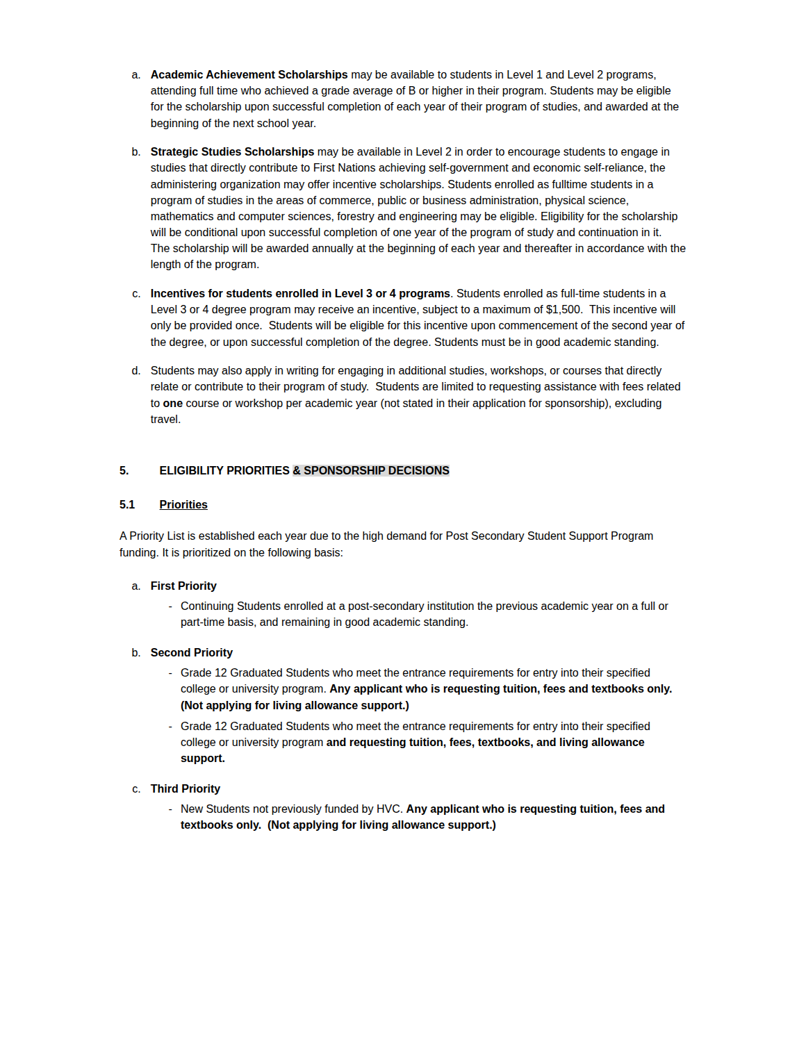Academic Achievement Scholarships may be available to students in Level 1 and Level 2 programs, attending full time who achieved a grade average of B or higher in their program. Students may be eligible for the scholarship upon successful completion of each year of their program of studies, and awarded at the beginning of the next school year.
Strategic Studies Scholarships may be available in Level 2 in order to encourage students to engage in studies that directly contribute to First Nations achieving self-government and economic self-reliance, the administering organization may offer incentive scholarships. Students enrolled as fulltime students in a program of studies in the areas of commerce, public or business administration, physical science, mathematics and computer sciences, forestry and engineering may be eligible. Eligibility for the scholarship will be conditional upon successful completion of one year of the program of study and continuation in it. The scholarship will be awarded annually at the beginning of each year and thereafter in accordance with the length of the program.
Incentives for students enrolled in Level 3 or 4 programs. Students enrolled as full-time students in a Level 3 or 4 degree program may receive an incentive, subject to a maximum of $1,500. This incentive will only be provided once. Students will be eligible for this incentive upon commencement of the second year of the degree, or upon successful completion of the degree. Students must be in good academic standing.
Students may also apply in writing for engaging in additional studies, workshops, or courses that directly relate or contribute to their program of study. Students are limited to requesting assistance with fees related to one course or workshop per academic year (not stated in their application for sponsorship), excluding travel.
5. ELIGIBILITY PRIORITIES & SPONSORSHIP DECISIONS
5.1 Priorities
A Priority List is established each year due to the high demand for Post Secondary Student Support Program funding. It is prioritized on the following basis:
First Priority
Continuing Students enrolled at a post-secondary institution the previous academic year on a full or part-time basis, and remaining in good academic standing.
Second Priority
Grade 12 Graduated Students who meet the entrance requirements for entry into their specified college or university program. Any applicant who is requesting tuition, fees and textbooks only. (Not applying for living allowance support.)
Grade 12 Graduated Students who meet the entrance requirements for entry into their specified college or university program and requesting tuition, fees, textbooks, and living allowance support.
Third Priority
New Students not previously funded by HVC. Any applicant who is requesting tuition, fees and textbooks only. (Not applying for living allowance support.)